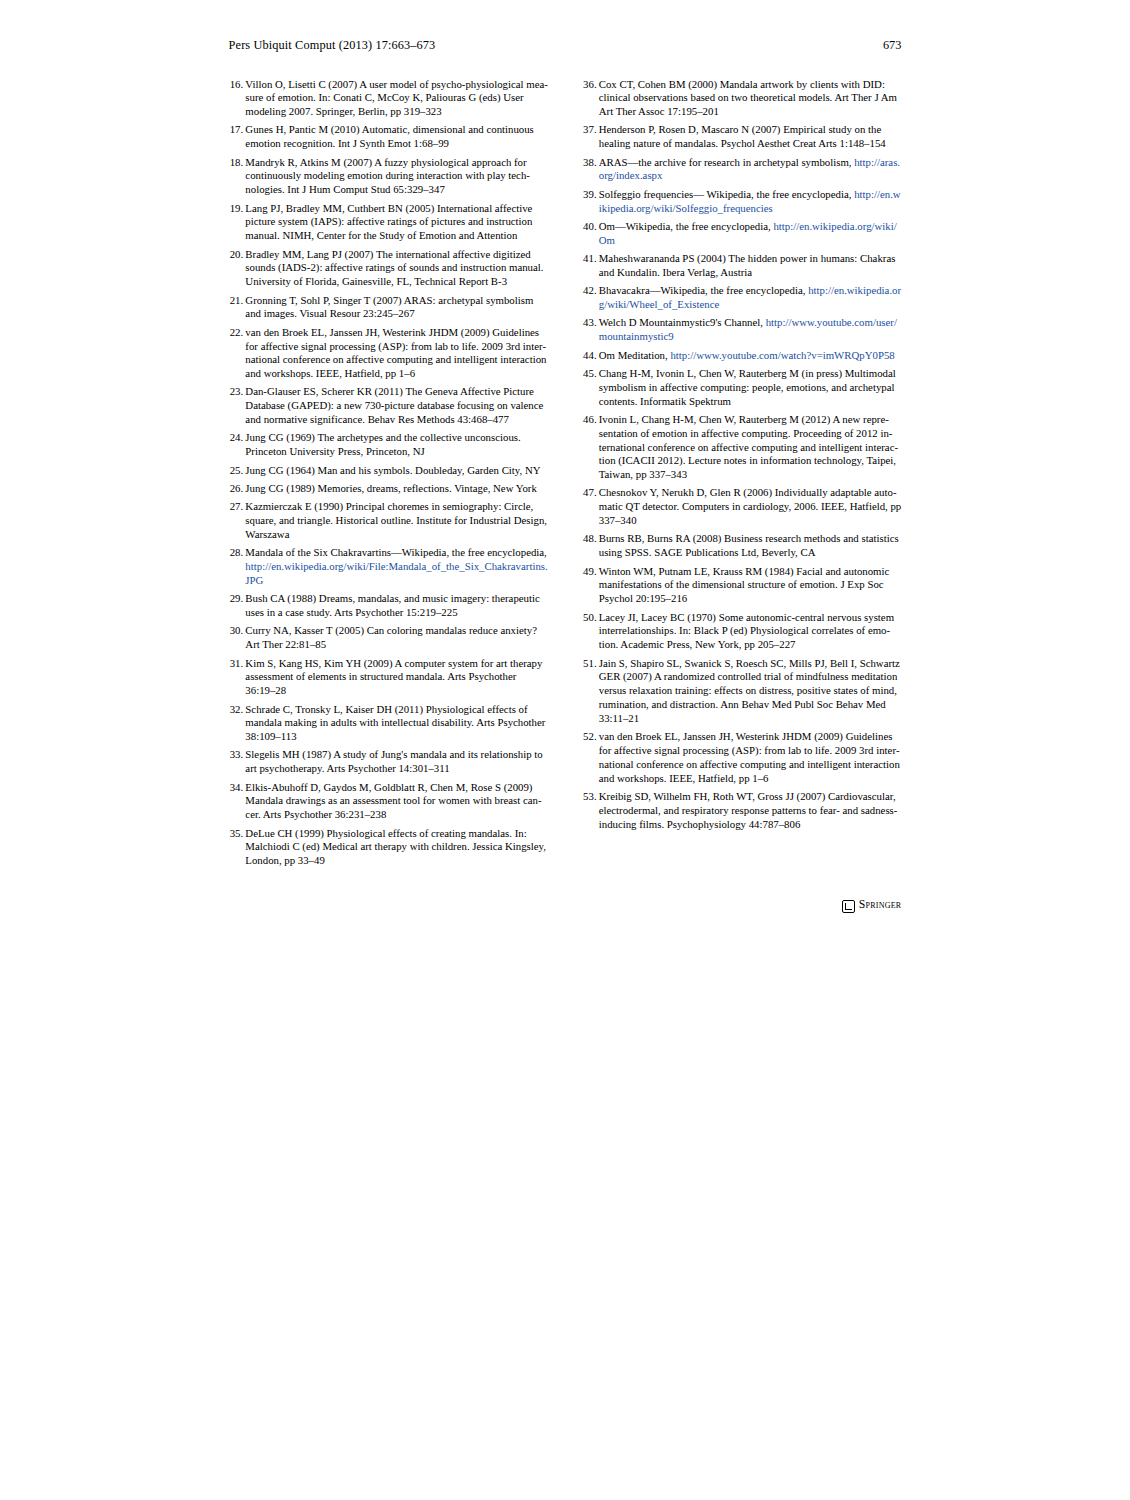Pers Ubiquit Comput (2013) 17:663–673 673
Villon O, Lisetti C (2007) A user model of psycho-physiological measure of emotion. In: Conati C, McCoy K, Paliouras G (eds) User modeling 2007. Springer, Berlin, pp 319–323
Gunes H, Pantic M (2010) Automatic, dimensional and continuous emotion recognition. Int J Synth Emot 1:68–99
Mandryk R, Atkins M (2007) A fuzzy physiological approach for continuously modeling emotion during interaction with play technologies. Int J Hum Comput Stud 65:329–347
Lang PJ, Bradley MM, Cuthbert BN (2005) International affective picture system (IAPS): affective ratings of pictures and instruction manual. NIMH, Center for the Study of Emotion and Attention
Bradley MM, Lang PJ (2007) The international affective digitized sounds (IADS-2): affective ratings of sounds and instruction manual. University of Florida, Gainesville, FL, Technical Report B-3
Gronning T, Sohl P, Singer T (2007) ARAS: archetypal symbolism and images. Visual Resour 23:245–267
van den Broek EL, Janssen JH, Westerink JHDM (2009) Guidelines for affective signal processing (ASP): from lab to life. 2009 3rd international conference on affective computing and intelligent interaction and workshops. IEEE, Hatfield, pp 1–6
Dan-Glauser ES, Scherer KR (2011) The Geneva Affective Picture Database (GAPED): a new 730-picture database focusing on valence and normative significance. Behav Res Methods 43:468–477
Jung CG (1969) The archetypes and the collective unconscious. Princeton University Press, Princeton, NJ
Jung CG (1964) Man and his symbols. Doubleday, Garden City, NY
Jung CG (1989) Memories, dreams, reflections. Vintage, New York
Kazmierczak E (1990) Principal choremes in semiography: Circle, square, and triangle. Historical outline. Institute for Industrial Design, Warszawa
Mandala of the Six Chakravartins—Wikipedia, the free encyclopedia, http://en.wikipedia.org/wiki/File:Mandala_of_the_Six_Chakravartins.JPG
Bush CA (1988) Dreams, mandalas, and music imagery: therapeutic uses in a case study. Arts Psychother 15:219–225
Curry NA, Kasser T (2005) Can coloring mandalas reduce anxiety? Art Ther 22:81–85
Kim S, Kang HS, Kim YH (2009) A computer system for art therapy assessment of elements in structured mandala. Arts Psychother 36:19–28
Schrade C, Tronsky L, Kaiser DH (2011) Physiological effects of mandala making in adults with intellectual disability. Arts Psychother 38:109–113
Slegelis MH (1987) A study of Jung's mandala and its relationship to art psychotherapy. Arts Psychother 14:301–311
Elkis-Abuhoff D, Gaydos M, Goldblatt R, Chen M, Rose S (2009) Mandala drawings as an assessment tool for women with breast cancer. Arts Psychother 36:231–238
DeLue CH (1999) Physiological effects of creating mandalas. In: Malchiodi C (ed) Medical art therapy with children. Jessica Kingsley, London, pp 33–49
Cox CT, Cohen BM (2000) Mandala artwork by clients with DID: clinical observations based on two theoretical models. Art Ther J Am Art Ther Assoc 17:195–201
Henderson P, Rosen D, Mascaro N (2007) Empirical study on the healing nature of mandalas. Psychol Aesthet Creat Arts 1:148–154
ARAS—the archive for research in archetypal symbolism, http://aras.org/index.aspx
Solfeggio frequencies— Wikipedia, the free encyclopedia, http://en.wikipedia.org/wiki/Solfeggio_frequencies
Om—Wikipedia, the free encyclopedia, http://en.wikipedia.org/wiki/Om
Maheshwarananda PS (2004) The hidden power in humans: Chakras and Kundalin. Ibera Verlag, Austria
Bhavacakra—Wikipedia, the free encyclopedia, http://en.wikipedia.org/wiki/Wheel_of_Existence
Welch D Mountainmystic9's Channel, http://www.youtube.com/user/mountainmystic9
Om Meditation, http://www.youtube.com/watch?v=imWRQpY0P58
Chang H-M, Ivonin L, Chen W, Rauterberg M (in press) Multimodal symbolism in affective computing: people, emotions, and archetypal contents. Informatik Spektrum
Ivonin L, Chang H-M, Chen W, Rauterberg M (2012) A new representation of emotion in affective computing. Proceeding of 2012 international conference on affective computing and intelligent interaction (ICACII 2012). Lecture notes in information technology, Taipei, Taiwan, pp 337–343
Chesnokov Y, Nerukh D, Glen R (2006) Individually adaptable automatic QT detector. Computers in cardiology, 2006. IEEE, Hatfield, pp 337–340
Burns RB, Burns RA (2008) Business research methods and statistics using SPSS. SAGE Publications Ltd, Beverly, CA
Winton WM, Putnam LE, Krauss RM (1984) Facial and autonomic manifestations of the dimensional structure of emotion. J Exp Soc Psychol 20:195–216
Lacey JI, Lacey BC (1970) Some autonomic-central nervous system interrelationships. In: Black P (ed) Physiological correlates of emotion. Academic Press, New York, pp 205–227
Jain S, Shapiro SL, Swanick S, Roesch SC, Mills PJ, Bell I, Schwartz GER (2007) A randomized controlled trial of mindfulness meditation versus relaxation training: effects on distress, positive states of mind, rumination, and distraction. Ann Behav Med Publ Soc Behav Med 33:11–21
van den Broek EL, Janssen JH, Westerink JHDM (2009) Guidelines for affective signal processing (ASP): from lab to life. 2009 3rd international conference on affective computing and intelligent interaction and workshops. IEEE, Hatfield, pp 1–6
Kreibig SD, Wilhelm FH, Roth WT, Gross JJ (2007) Cardiovascular, electrodermal, and respiratory response patterns to fear- and sadness-inducing films. Psychophysiology 44:787–806
Springer